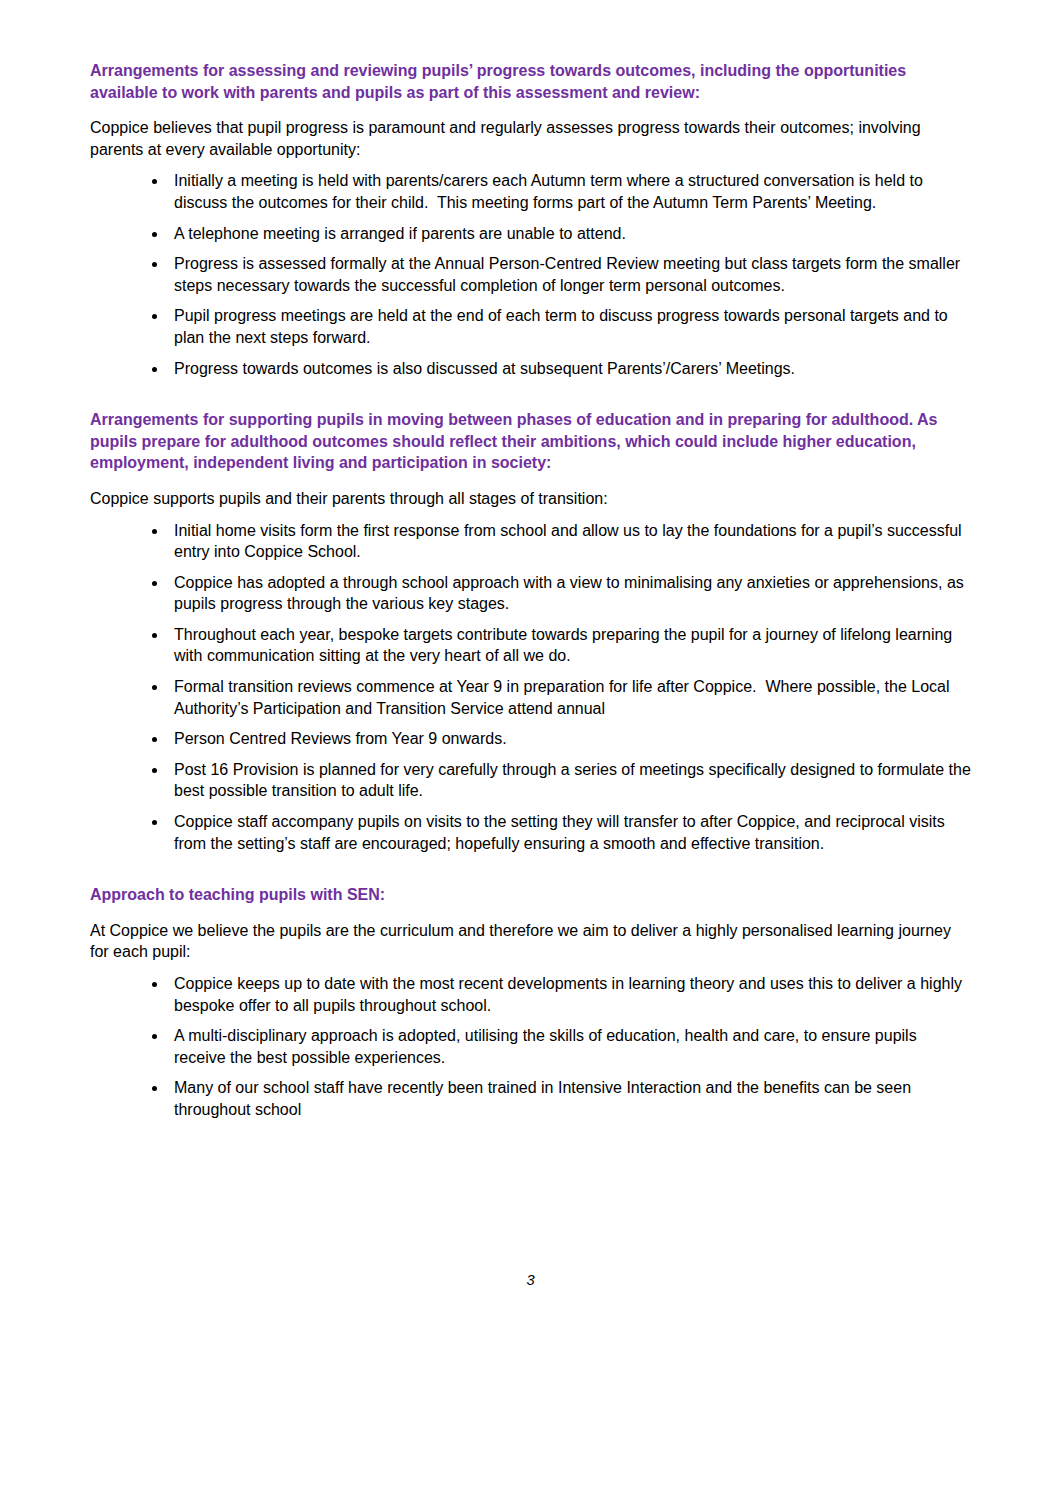Arrangements for assessing and reviewing pupils’ progress towards outcomes, including the opportunities available to work with parents and pupils as part of this assessment and review:
Coppice believes that pupil progress is paramount and regularly assesses progress towards their outcomes; involving parents at every available opportunity:
Initially a meeting is held with parents/carers each Autumn term where a structured conversation is held to discuss the outcomes for their child. This meeting forms part of the Autumn Term Parents’ Meeting.
A telephone meeting is arranged if parents are unable to attend.
Progress is assessed formally at the Annual Person-Centred Review meeting but class targets form the smaller steps necessary towards the successful completion of longer term personal outcomes.
Pupil progress meetings are held at the end of each term to discuss progress towards personal targets and to plan the next steps forward.
Progress towards outcomes is also discussed at subsequent Parents’/Carers’ Meetings.
Arrangements for supporting pupils in moving between phases of education and in preparing for adulthood. As pupils prepare for adulthood outcomes should reflect their ambitions, which could include higher education, employment, independent living and participation in society:
Coppice supports pupils and their parents through all stages of transition:
Initial home visits form the first response from school and allow us to lay the foundations for a pupil’s successful entry into Coppice School.
Coppice has adopted a through school approach with a view to minimalising any anxieties or apprehensions, as pupils progress through the various key stages.
Throughout each year, bespoke targets contribute towards preparing the pupil for a journey of lifelong learning with communication sitting at the very heart of all we do.
Formal transition reviews commence at Year 9 in preparation for life after Coppice. Where possible, the Local Authority’s Participation and Transition Service attend annual
Person Centred Reviews from Year 9 onwards.
Post 16 Provision is planned for very carefully through a series of meetings specifically designed to formulate the best possible transition to adult life.
Coppice staff accompany pupils on visits to the setting they will transfer to after Coppice, and reciprocal visits from the setting’s staff are encouraged; hopefully ensuring a smooth and effective transition.
Approach to teaching pupils with SEN:
At Coppice we believe the pupils are the curriculum and therefore we aim to deliver a highly personalised learning journey for each pupil:
Coppice keeps up to date with the most recent developments in learning theory and uses this to deliver a highly bespoke offer to all pupils throughout school.
A multi-disciplinary approach is adopted, utilising the skills of education, health and care, to ensure pupils receive the best possible experiences.
Many of our school staff have recently been trained in Intensive Interaction and the benefits can be seen throughout school
3